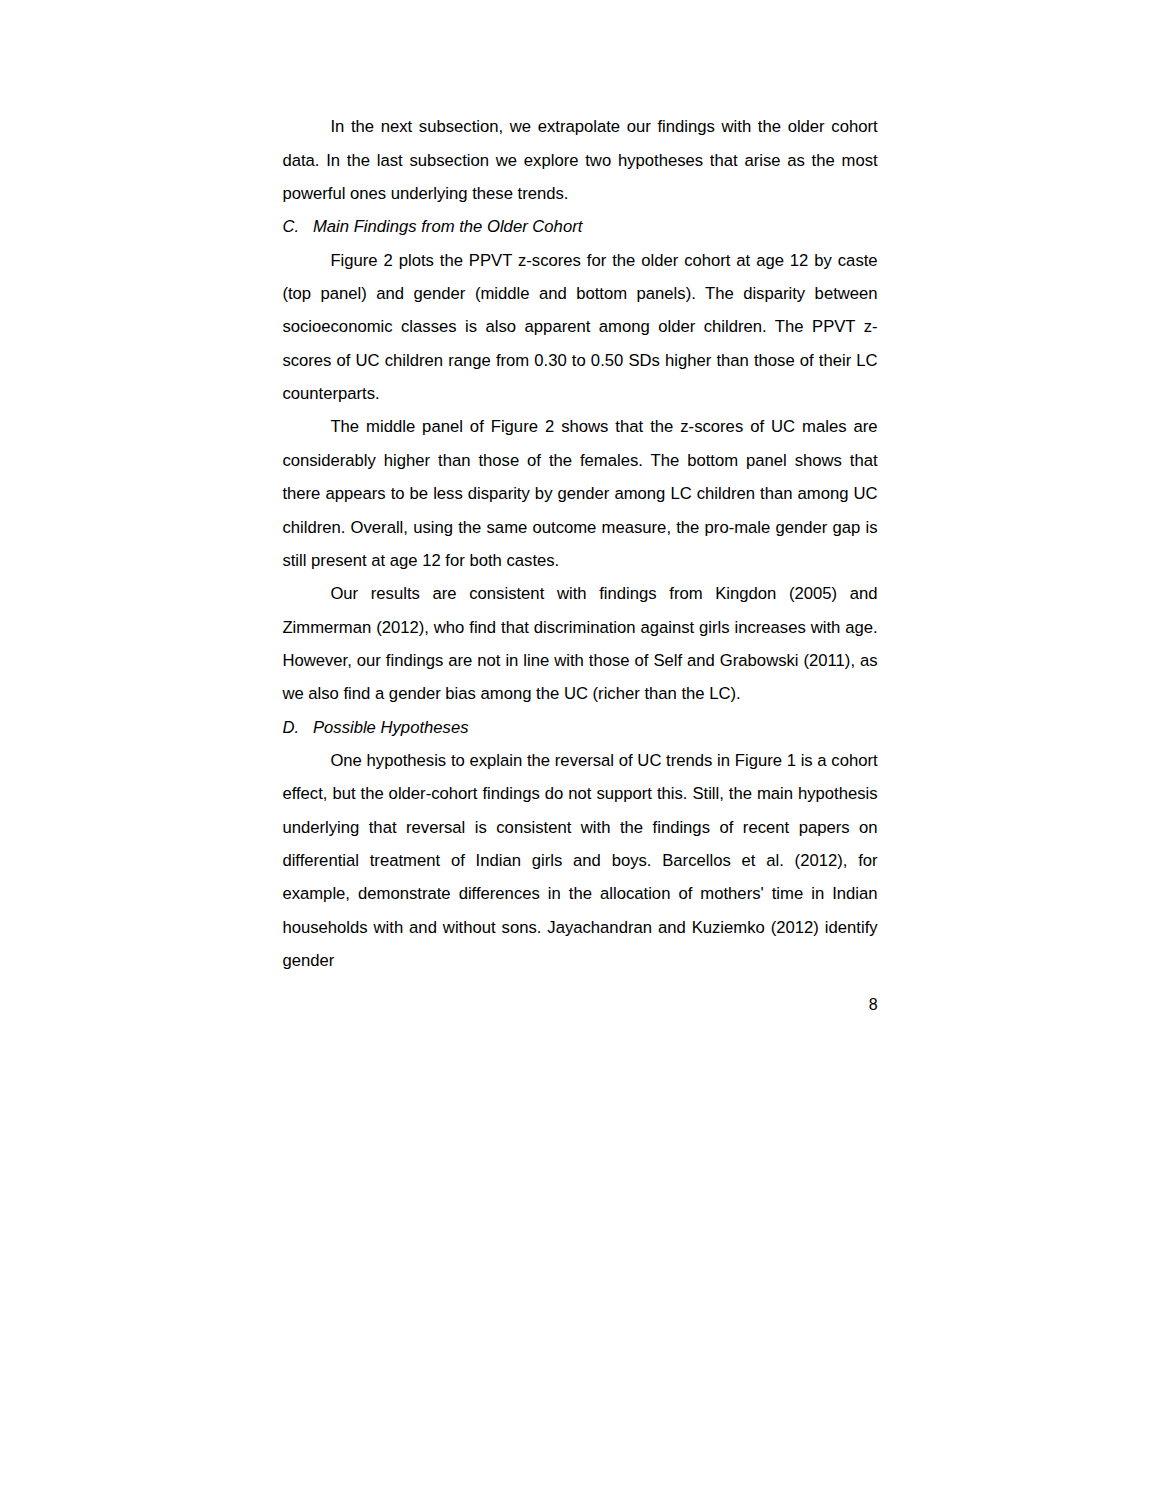In the next subsection, we extrapolate our findings with the older cohort data. In the last subsection we explore two hypotheses that arise as the most powerful ones underlying these trends.
C. Main Findings from the Older Cohort
Figure 2 plots the PPVT z-scores for the older cohort at age 12 by caste (top panel) and gender (middle and bottom panels). The disparity between socioeconomic classes is also apparent among older children. The PPVT z-scores of UC children range from 0.30 to 0.50 SDs higher than those of their LC counterparts.
The middle panel of Figure 2 shows that the z-scores of UC males are considerably higher than those of the females. The bottom panel shows that there appears to be less disparity by gender among LC children than among UC children. Overall, using the same outcome measure, the pro-male gender gap is still present at age 12 for both castes.
Our results are consistent with findings from Kingdon (2005) and Zimmerman (2012), who find that discrimination against girls increases with age. However, our findings are not in line with those of Self and Grabowski (2011), as we also find a gender bias among the UC (richer than the LC).
D. Possible Hypotheses
One hypothesis to explain the reversal of UC trends in Figure 1 is a cohort effect, but the older-cohort findings do not support this. Still, the main hypothesis underlying that reversal is consistent with the findings of recent papers on differential treatment of Indian girls and boys. Barcellos et al. (2012), for example, demonstrate differences in the allocation of mothers' time in Indian households with and without sons. Jayachandran and Kuziemko (2012) identify gender
8